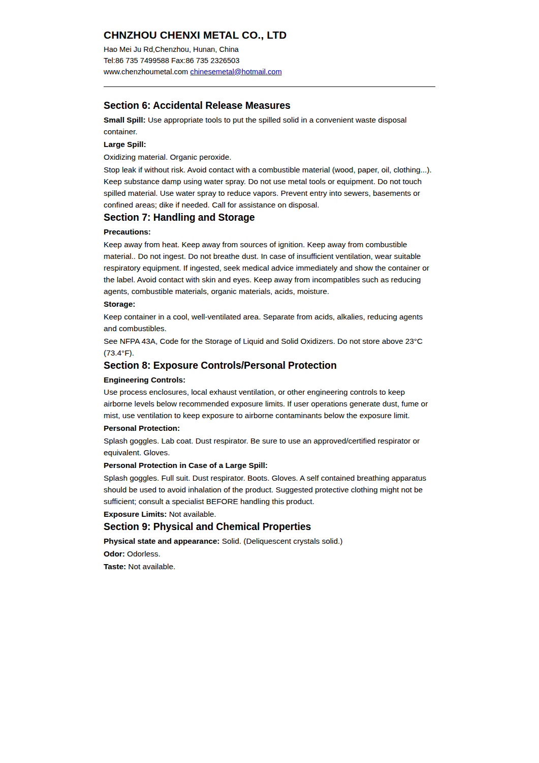CHNZHOU CHENXI METAL CO., LTD
Hao Mei Ju Rd,Chenzhou, Hunan, China
Tel:86 735 7499588 Fax:86 735 2326503
www.chenzhoumetal.com chinesemetal@hotmail.com
Section 6: Accidental Release Measures
Small Spill: Use appropriate tools to put the spilled solid in a convenient waste disposal container.
Large Spill:
Oxidizing material. Organic peroxide.
Stop leak if without risk. Avoid contact with a combustible material (wood, paper, oil, clothing...). Keep substance damp using water spray. Do not use metal tools or equipment. Do not touch spilled material. Use water spray to reduce vapors. Prevent entry into sewers, basements or confined areas; dike if needed. Call for assistance on disposal.
Section 7: Handling and Storage
Precautions:
Keep away from heat. Keep away from sources of ignition. Keep away from combustible material.. Do not ingest. Do not breathe dust. In case of insufficient ventilation, wear suitable respiratory equipment. If ingested, seek medical advice immediately and show the container or the label. Avoid contact with skin and eyes. Keep away from incompatibles such as reducing agents, combustible materials, organic materials, acids, moisture.
Storage:
Keep container in a cool, well-ventilated area. Separate from acids, alkalies, reducing agents and combustibles.
See NFPA 43A, Code for the Storage of Liquid and Solid Oxidizers. Do not store above 23°C (73.4°F).
Section 8: Exposure Controls/Personal Protection
Engineering Controls:
Use process enclosures, local exhaust ventilation, or other engineering controls to keep airborne levels below recommended exposure limits. If user operations generate dust, fume or mist, use ventilation to keep exposure to airborne contaminants below the exposure limit.
Personal Protection:
Splash goggles. Lab coat. Dust respirator. Be sure to use an approved/certified respirator or equivalent. Gloves.
Personal Protection in Case of a Large Spill:
Splash goggles. Full suit. Dust respirator. Boots. Gloves. A self contained breathing apparatus should be used to avoid inhalation of the product. Suggested protective clothing might not be sufficient; consult a specialist BEFORE handling this product.
Exposure Limits: Not available.
Section 9: Physical and Chemical Properties
Physical state and appearance: Solid. (Deliquescent crystals solid.)
Odor: Odorless.
Taste: Not available.